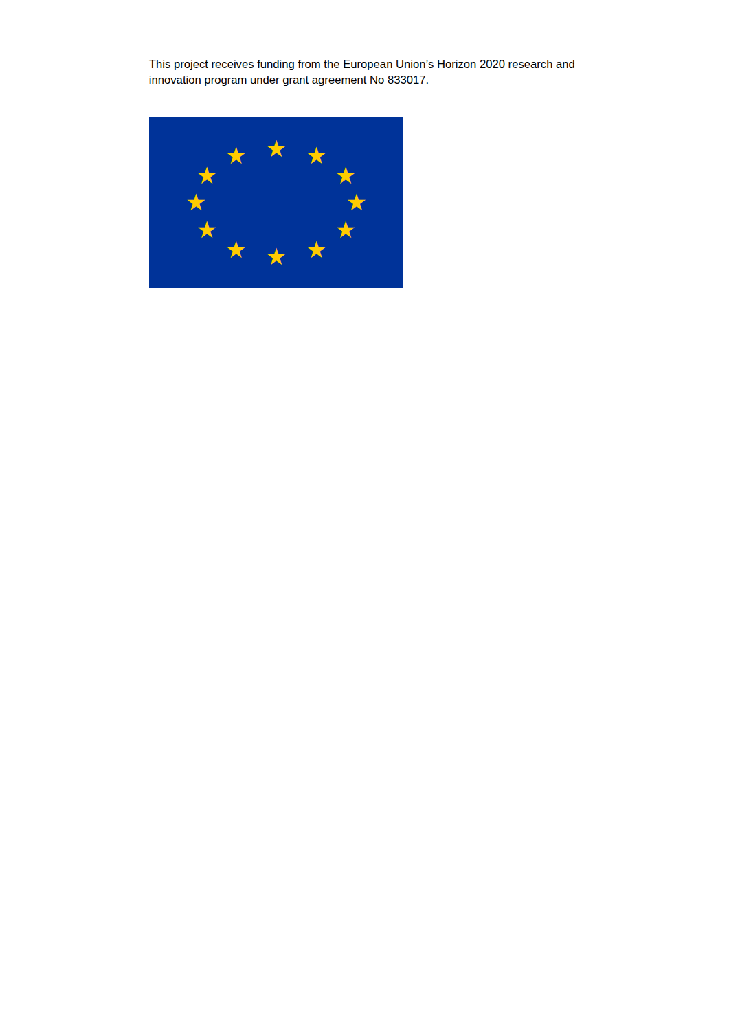This project receives funding from the European Union’s Horizon 2020 research and innovation program under grant agreement No 833017.
★ ★ ★ ★ ★ ★ ★ ★ ★ ★ ★ ★